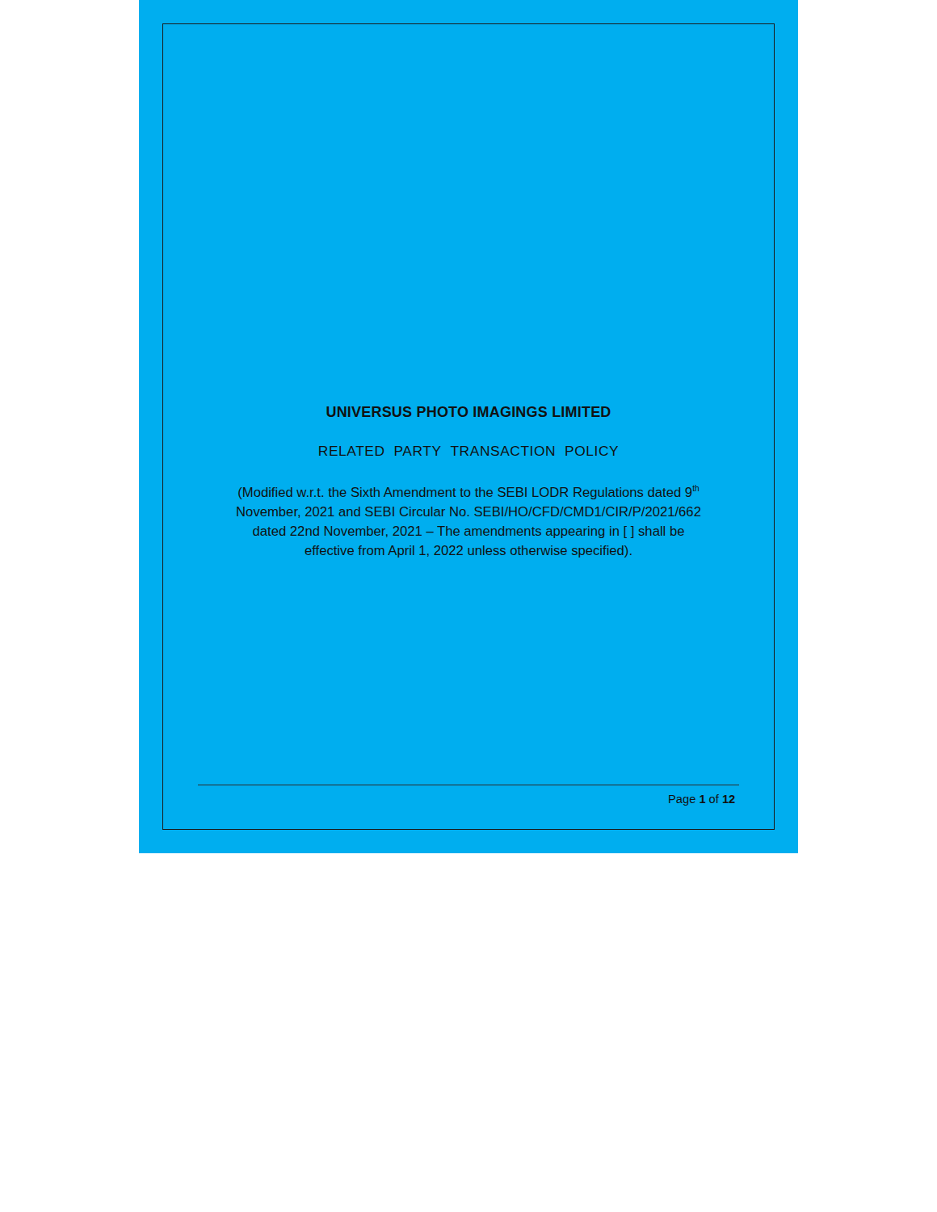UNIVERSUS PHOTO IMAGINGS LIMITED
RELATED PARTY TRANSACTION POLICY
(Modified w.r.t. the Sixth Amendment to the SEBI LODR Regulations dated 9th November, 2021 and SEBI Circular No. SEBI/HO/CFD/CMD1/CIR/P/2021/662 dated 22nd November, 2021 – The amendments appearing in [ ] shall be effective from April 1, 2022 unless otherwise specified).
Page 1 of 12